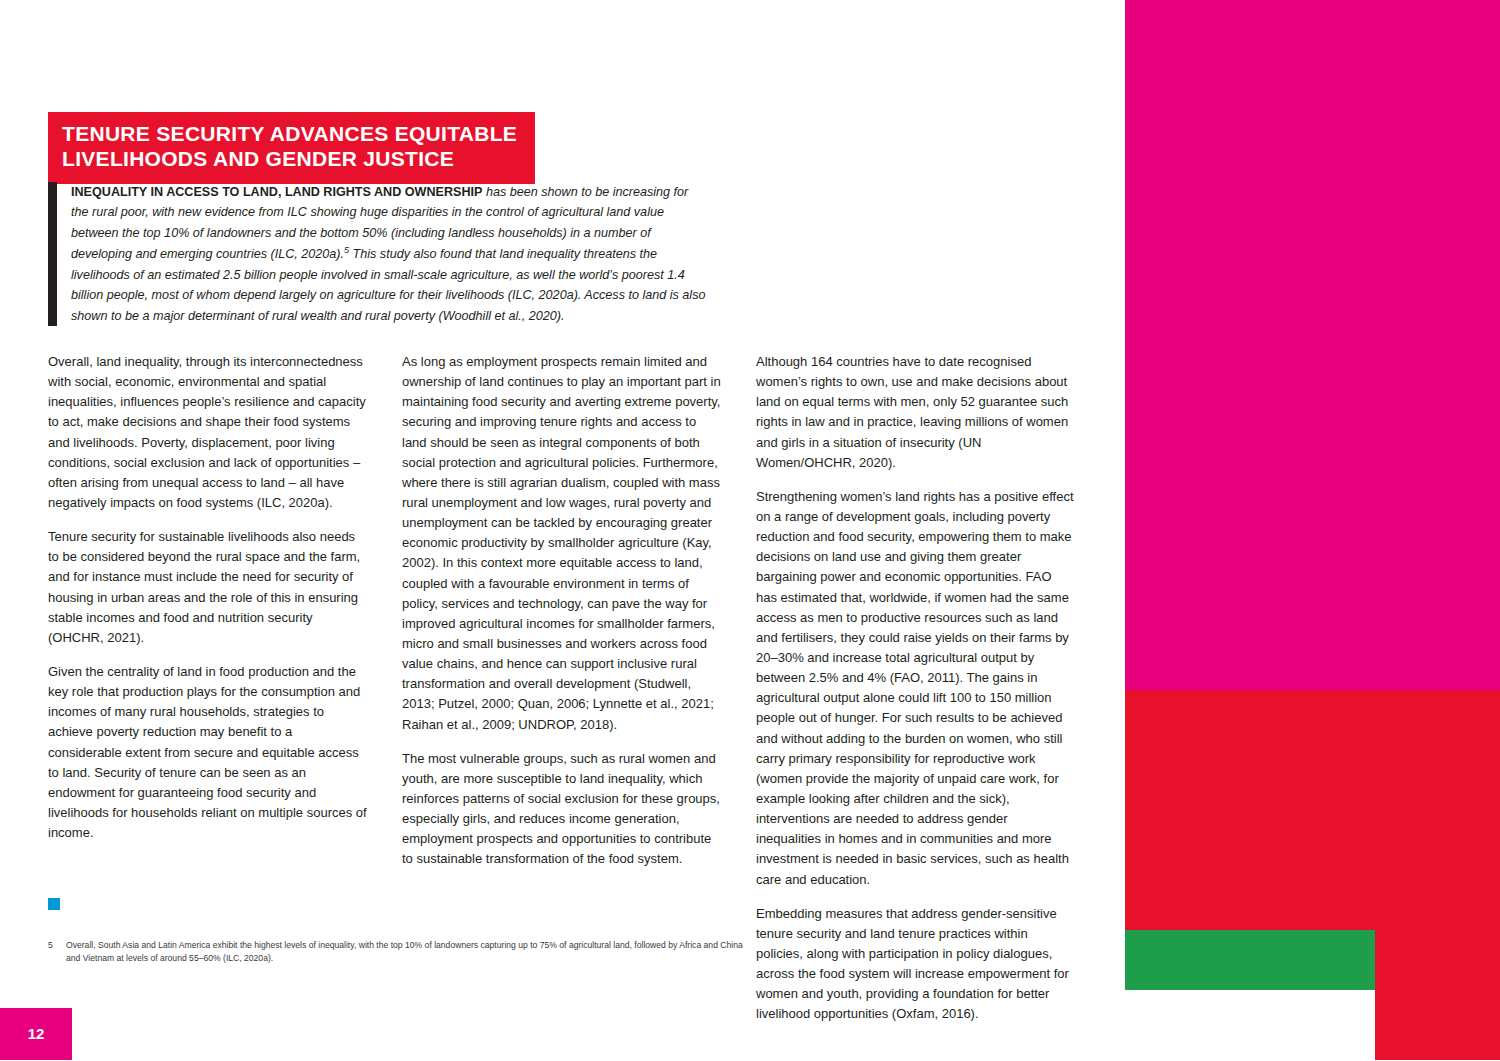Tenure security advances equitable
livelihoods and gender justice
INEQUALITY IN ACCESS TO LAND, LAND RIGHTS AND OWNERSHIP has been shown to be increasing for the rural poor, with new evidence from ILC showing huge disparities in the control of agricultural land value between the top 10% of landowners and the bottom 50% (including landless households) in a number of developing and emerging countries (ILC, 2020a).5 This study also found that land inequality threatens the livelihoods of an estimated 2.5 billion people involved in small-scale agriculture, as well the world’s poorest 1.4 billion people, most of whom depend largely on agriculture for their livelihoods (ILC, 2020a). Access to land is also shown to be a major determinant of rural wealth and rural poverty (Woodhill et al., 2020).
Overall, land inequality, through its interconnectedness with social, economic, environmental and spatial inequalities, influences people’s resilience and capacity to act, make decisions and shape their food systems and livelihoods. Poverty, displacement, poor living conditions, social exclusion and lack of opportunities – often arising from unequal access to land – all have negatively impacts on food systems (ILC, 2020a).
Tenure security for sustainable livelihoods also needs to be considered beyond the rural space and the farm, and for instance must include the need for security of housing in urban areas and the role of this in ensuring stable incomes and food and nutrition security (OHCHR, 2021).
Given the centrality of land in food production and the key role that production plays for the consumption and incomes of many rural households, strategies to achieve poverty reduction may benefit to a considerable extent from secure and equitable access to land. Security of tenure can be seen as an endowment for guaranteeing food security and livelihoods for households reliant on multiple sources of income.
As long as employment prospects remain limited and ownership of land continues to play an important part in maintaining food security and averting extreme poverty, securing and improving tenure rights and access to land should be seen as integral components of both social protection and agricultural policies. Furthermore, where there is still agrarian dualism, coupled with mass rural unemployment and low wages, rural poverty and unemployment can be tackled by encouraging greater economic productivity by smallholder agriculture (Kay, 2002). In this context more equitable access to land, coupled with a favourable environment in terms of policy, services and technology, can pave the way for improved agricultural incomes for smallholder farmers, micro and small businesses and workers across food value chains, and hence can support inclusive rural transformation and overall development (Studwell, 2013; Putzel, 2000; Quan, 2006; Lynnette et al., 2021; Raihan et al., 2009; UNDROP, 2018).
The most vulnerable groups, such as rural women and youth, are more susceptible to land inequality, which reinforces patterns of social exclusion for these groups, especially girls, and reduces income generation, employment prospects and opportunities to contribute to sustainable transformation of the food system.
Although 164 countries have to date recognised women’s rights to own, use and make decisions about land on equal terms with men, only 52 guarantee such rights in law and in practice, leaving millions of women and girls in a situation of insecurity (UN Women/OHCHR, 2020).
Strengthening women’s land rights has a positive effect on a range of development goals, including poverty reduction and food security, empowering them to make decisions on land use and giving them greater bargaining power and economic opportunities. FAO has estimated that, worldwide, if women had the same access as men to productive resources such as land and fertilisers, they could raise yields on their farms by 20–30% and increase total agricultural output by between 2.5% and 4% (FAO, 2011). The gains in agricultural output alone could lift 100 to 150 million people out of hunger. For such results to be achieved and without adding to the burden on women, who still carry primary responsibility for reproductive work (women provide the majority of unpaid care work, for example looking after children and the sick), interventions are needed to address gender inequalities in homes and in communities and more investment is needed in basic services, such as health care and education.
Embedding measures that address gender-sensitive tenure security and land tenure practices within policies, along with participation in policy dialogues, across the food system will increase empowerment for women and youth, providing a foundation for better livelihood opportunities (Oxfam, 2016).
5
Overall, South Asia and Latin America exhibit the highest levels of inequality, with the top 10% of landowners capturing up to 75% of agricultural land, followed by Africa and China and Vietnam at levels of around 55–60% (ILC, 2020a).
12